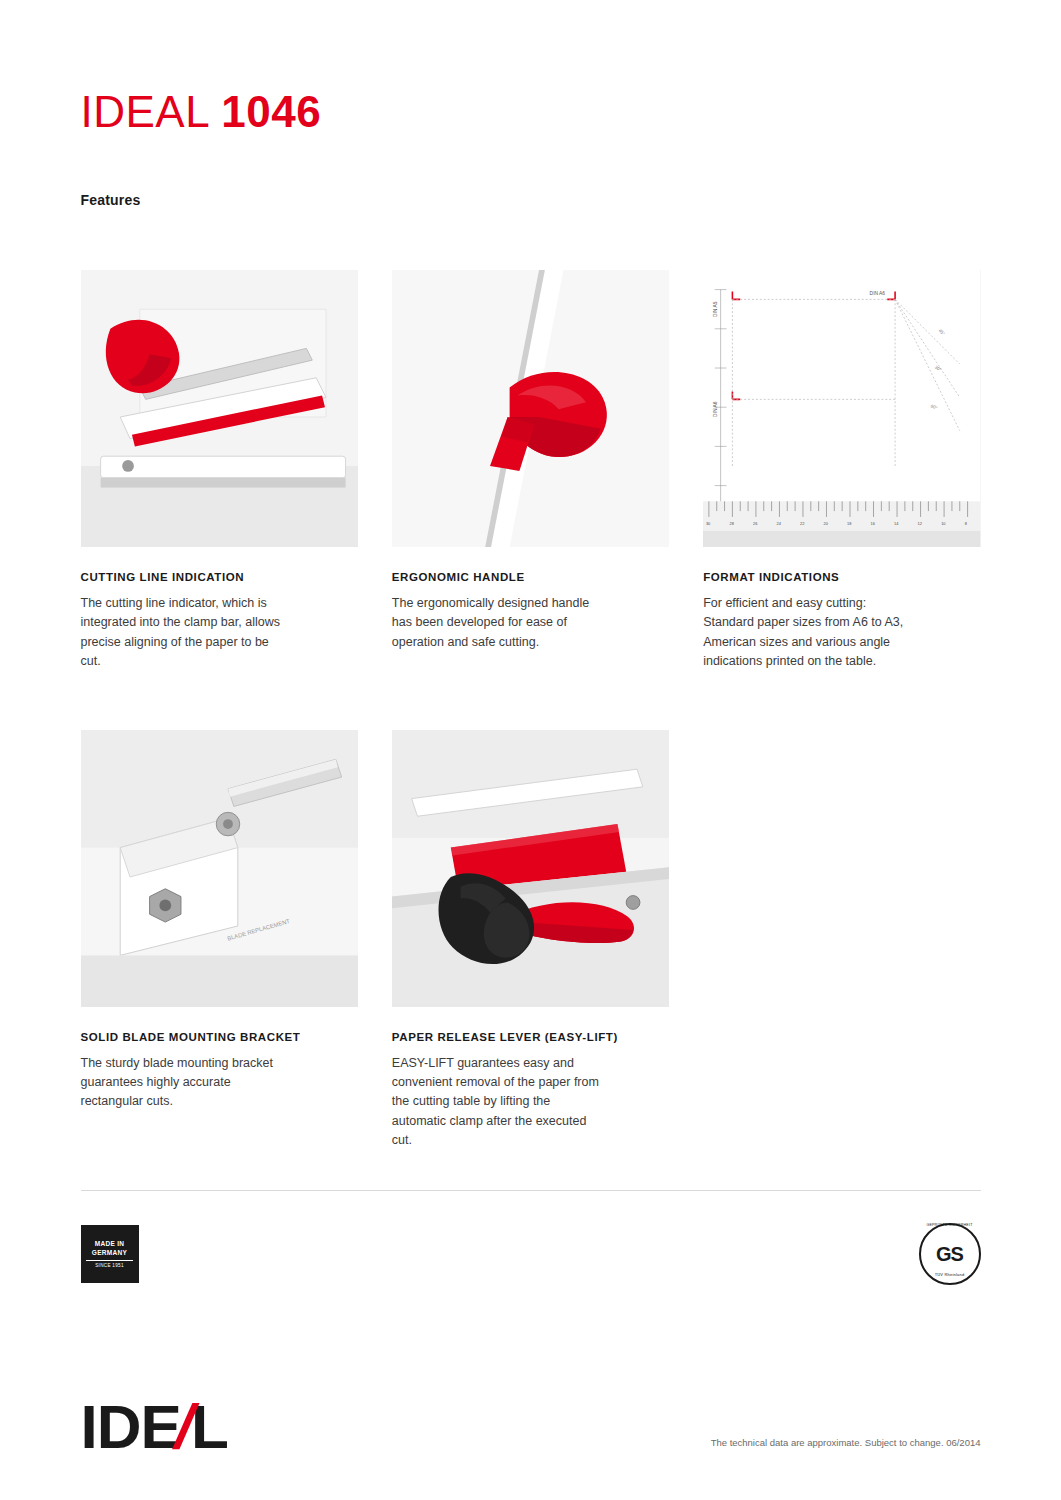IDEAL 1046
Features
Cutting line indication
The cutting line indicator, which is integrated into the clamp bar, allows precise aligning of the paper to be cut.
Ergonomic handle
The ergonomically designed handle has been developed for ease of operation and safe cutting.
DIN A5 DIN A6 DIN A6 45° 30° 60° 302826 242220 181614 12108
Format indications
For efficient and easy cutting: Standard paper sizes from A6 to A3, American sizes and various angle indications printed on the table.
BLADE REPLACEMENT
Solid blade mounting bracket
The sturdy blade mounting bracket guarantees highly accurate rectangular cuts.
Paper release lever (EASY-LIFT)
EASY-LIFT guarantees easy and convenient removal of the paper from the cutting table by lifting the automatic clamp after the executed cut.
MADE IN
GERMANY SINCE 1951
GS TÜV Rheinland
IDE/L
The technical data are approximate. Subject to change. 06/2014